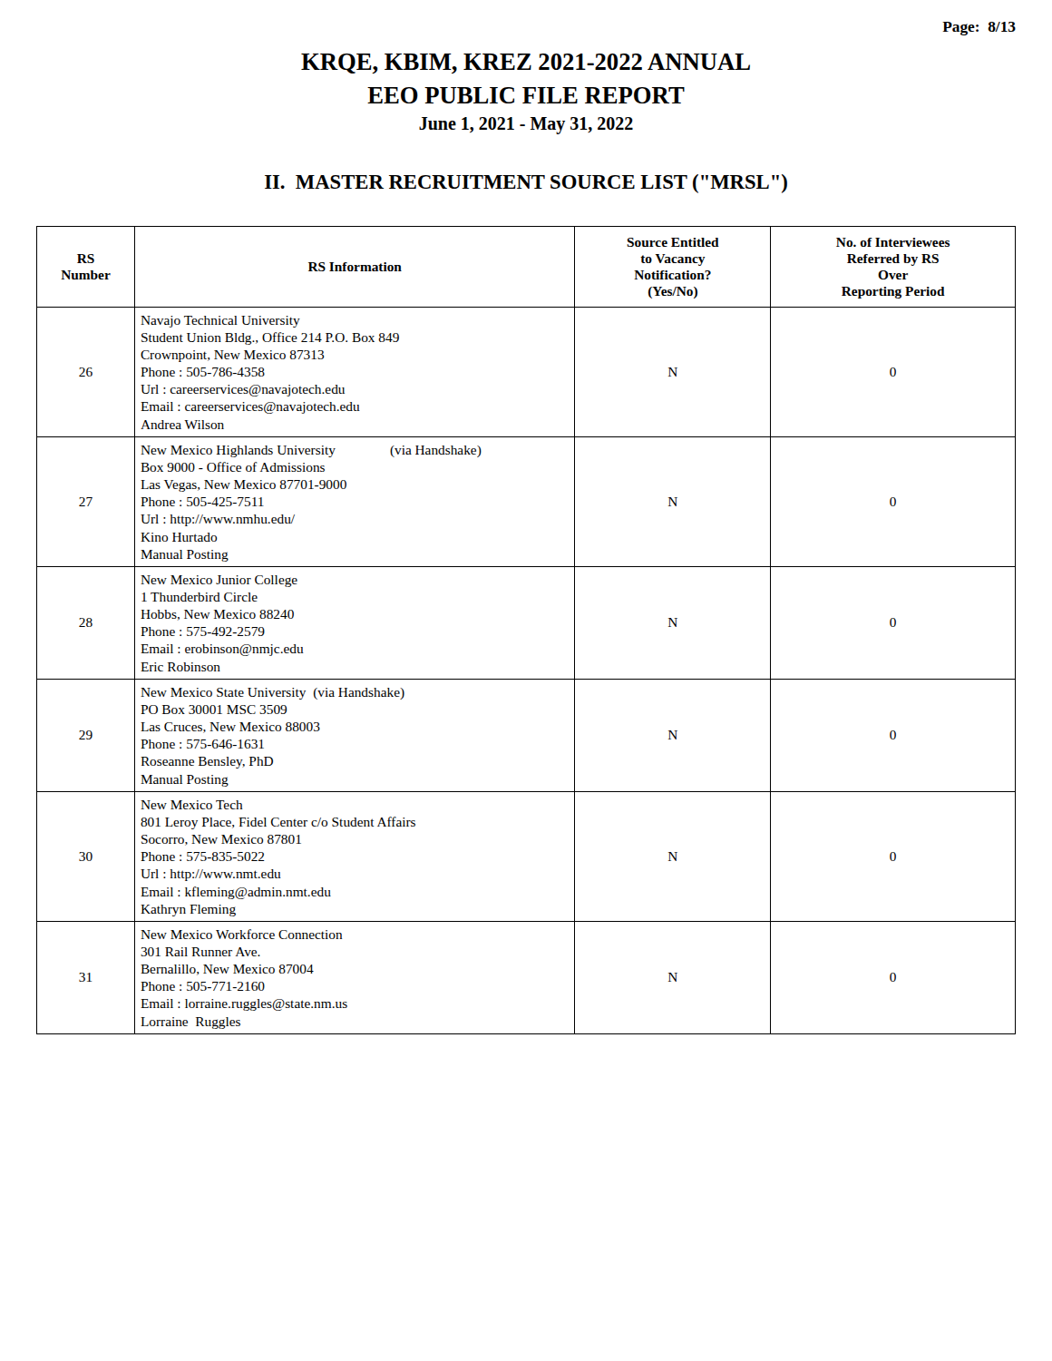Page: 8/13
KRQE, KBIM, KREZ 2021-2022 ANNUAL
EEO PUBLIC FILE REPORT
June 1, 2021 - May 31, 2022
II. MASTER RECRUITMENT SOURCE LIST ("MRSL")
| RS Number | RS Information | Source Entitled to Vacancy Notification? (Yes/No) | No. of Interviewees Referred by RS Over Reporting Period |
| --- | --- | --- | --- |
| 26 | Navajo Technical University Student Union Bldg., Office 214 P.O. Box 849 Crownpoint, New Mexico 87313 Phone : 505-786-4358 Url : careerservices@navajotech.edu Email : careerservices@navajotech.edu Andrea Wilson | N | 0 |
| 27 | New Mexico Highlands University (via Handshake) Box 9000 - Office of Admissions Las Vegas, New Mexico 87701-9000 Phone : 505-425-7511 Url : http://www.nmhu.edu/ Kino Hurtado Manual Posting | N | 0 |
| 28 | New Mexico Junior College 1 Thunderbird Circle Hobbs, New Mexico 88240 Phone : 575-492-2579 Email : erobinson@nmjc.edu Eric Robinson | N | 0 |
| 29 | New Mexico State University (via Handshake) PO Box 30001 MSC 3509 Las Cruces, New Mexico 88003 Phone : 575-646-1631 Roseanne Bensley, PhD Manual Posting | N | 0 |
| 30 | New Mexico Tech 801 Leroy Place, Fidel Center c/o Student Affairs Socorro, New Mexico 87801 Phone : 575-835-5022 Url : http://www.nmt.edu Email : kfleming@admin.nmt.edu Kathryn Fleming | N | 0 |
| 31 | New Mexico Workforce Connection 301 Rail Runner Ave. Bernalillo, New Mexico 87004 Phone : 505-771-2160 Email : lorraine.ruggles@state.nm.us Lorraine Ruggles | N | 0 |